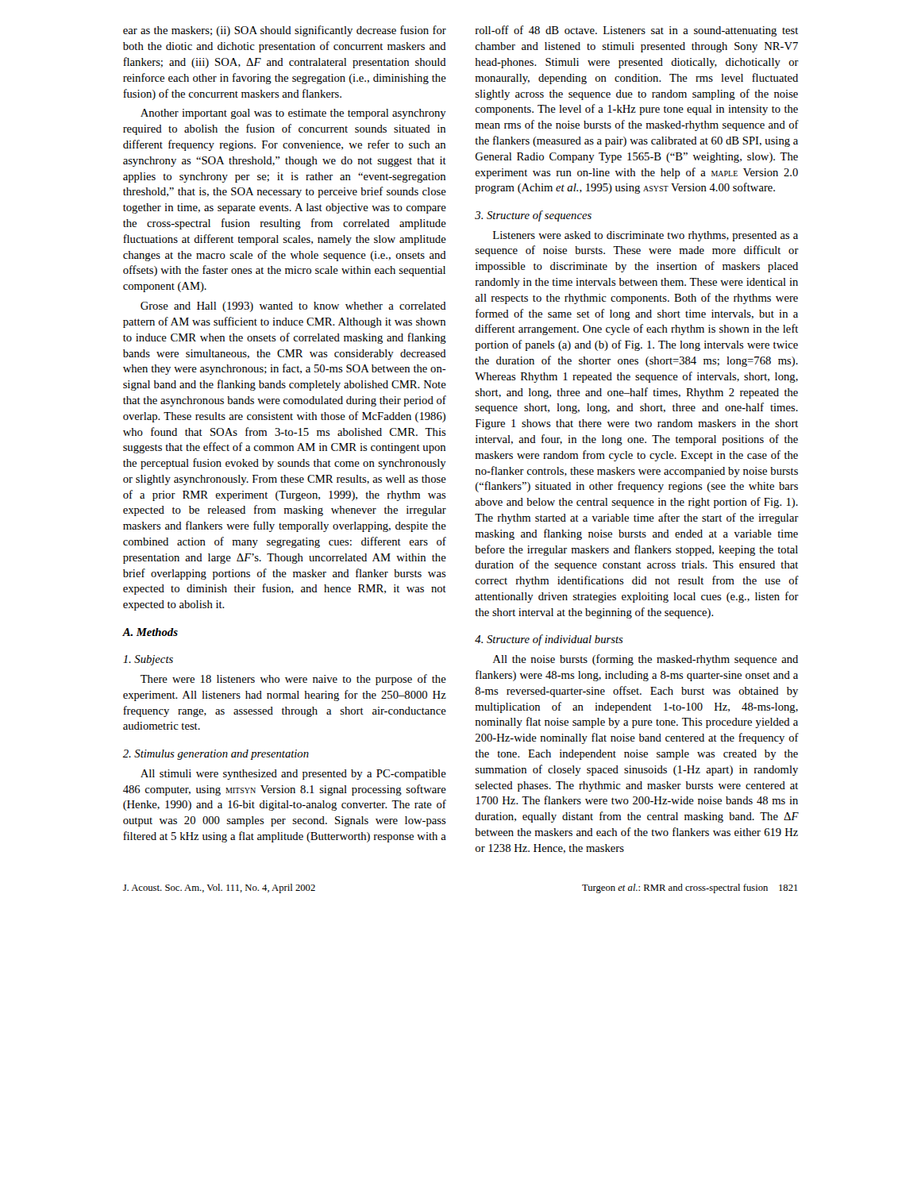ear as the maskers; (ii) SOA should significantly decrease fusion for both the diotic and dichotic presentation of concurrent maskers and flankers; and (iii) SOA, ΔF and contralateral presentation should reinforce each other in favoring the segregation (i.e., diminishing the fusion) of the concurrent maskers and flankers.
Another important goal was to estimate the temporal asynchrony required to abolish the fusion of concurrent sounds situated in different frequency regions. For convenience, we refer to such an asynchrony as “SOA threshold,” though we do not suggest that it applies to synchrony per se; it is rather an “event-segregation threshold,” that is, the SOA necessary to perceive brief sounds close together in time, as separate events. A last objective was to compare the cross-spectral fusion resulting from correlated amplitude fluctuations at different temporal scales, namely the slow amplitude changes at the macro scale of the whole sequence (i.e., onsets and offsets) with the faster ones at the micro scale within each sequential component (AM).
Grose and Hall (1993) wanted to know whether a correlated pattern of AM was sufficient to induce CMR. Although it was shown to induce CMR when the onsets of correlated masking and flanking bands were simultaneous, the CMR was considerably decreased when they were asynchronous; in fact, a 50-ms SOA between the on-signal band and the flanking bands completely abolished CMR. Note that the asynchronous bands were comodulated during their period of overlap. These results are consistent with those of McFadden (1986) who found that SOAs from 3-to-15 ms abolished CMR. This suggests that the effect of a common AM in CMR is contingent upon the perceptual fusion evoked by sounds that come on synchronously or slightly asynchronously. From these CMR results, as well as those of a prior RMR experiment (Turgeon, 1999), the rhythm was expected to be released from masking whenever the irregular maskers and flankers were fully temporally overlapping, despite the combined action of many segregating cues: different ears of presentation and large ΔF’s. Though uncorrelated AM within the brief overlapping portions of the masker and flanker bursts was expected to diminish their fusion, and hence RMR, it was not expected to abolish it.
A. Methods
1. Subjects
There were 18 listeners who were naive to the purpose of the experiment. All listeners had normal hearing for the 250–8000 Hz frequency range, as assessed through a short air-conductance audiometric test.
2. Stimulus generation and presentation
All stimuli were synthesized and presented by a PC-compatible 486 computer, using mitsyn Version 8.1 signal processing software (Henke, 1990) and a 16-bit digital-to-analog converter. The rate of output was 20 000 samples per second. Signals were low-pass filtered at 5 kHz using a flat amplitude (Butterworth) response with a roll-off of 48 dB octave. Listeners sat in a sound-attenuating test chamber and listened to stimuli presented through Sony NR-V7 head-phones. Stimuli were presented diotically, dichotically or monaurally, depending on condition. The rms level fluctuated slightly across the sequence due to random sampling of the noise components. The level of a 1-kHz pure tone equal in intensity to the mean rms of the noise bursts of the masked-rhythm sequence and of the flankers (measured as a pair) was calibrated at 60 dB SPI, using a General Radio Company Type 1565-B (“B” weighting, slow). The experiment was run on-line with the help of a maple Version 2.0 program (Achim et al., 1995) using asyst Version 4.00 software.
3. Structure of sequences
Listeners were asked to discriminate two rhythms, presented as a sequence of noise bursts. These were made more difficult or impossible to discriminate by the insertion of maskers placed randomly in the time intervals between them. These were identical in all respects to the rhythmic components. Both of the rhythms were formed of the same set of long and short time intervals, but in a different arrangement. One cycle of each rhythm is shown in the left portion of panels (a) and (b) of Fig. 1. The long intervals were twice the duration of the shorter ones (short=384 ms; long=768 ms). Whereas Rhythm 1 repeated the sequence of intervals, short, long, short, and long, three and one–half times, Rhythm 2 repeated the sequence short, long, long, and short, three and one-half times. Figure 1 shows that there were two random maskers in the short interval, and four, in the long one. The temporal positions of the maskers were random from cycle to cycle. Except in the case of the no-flanker controls, these maskers were accompanied by noise bursts (“flankers”) situated in other frequency regions (see the white bars above and below the central sequence in the right portion of Fig. 1). The rhythm started at a variable time after the start of the irregular masking and flanking noise bursts and ended at a variable time before the irregular maskers and flankers stopped, keeping the total duration of the sequence constant across trials. This ensured that correct rhythm identifications did not result from the use of attentionally driven strategies exploiting local cues (e.g., listen for the short interval at the beginning of the sequence).
4. Structure of individual bursts
All the noise bursts (forming the masked-rhythm sequence and flankers) were 48-ms long, including a 8-ms quarter-sine onset and a 8-ms reversed-quarter-sine offset. Each burst was obtained by multiplication of an independent 1-to-100 Hz, 48-ms-long, nominally flat noise sample by a pure tone. This procedure yielded a 200-Hz-wide nominally flat noise band centered at the frequency of the tone. Each independent noise sample was created by the summation of closely spaced sinusoids (1-Hz apart) in randomly selected phases. The rhythmic and masker bursts were centered at 1700 Hz. The flankers were two 200-Hz-wide noise bands 48 ms in duration, equally distant from the central masking band. The ΔF between the maskers and each of the two flankers was either 619 Hz or 1238 Hz. Hence, the maskers
J. Acoust. Soc. Am., Vol. 111, No. 4, April 2002
Turgeon et al.: RMR and cross-spectral fusion 1821